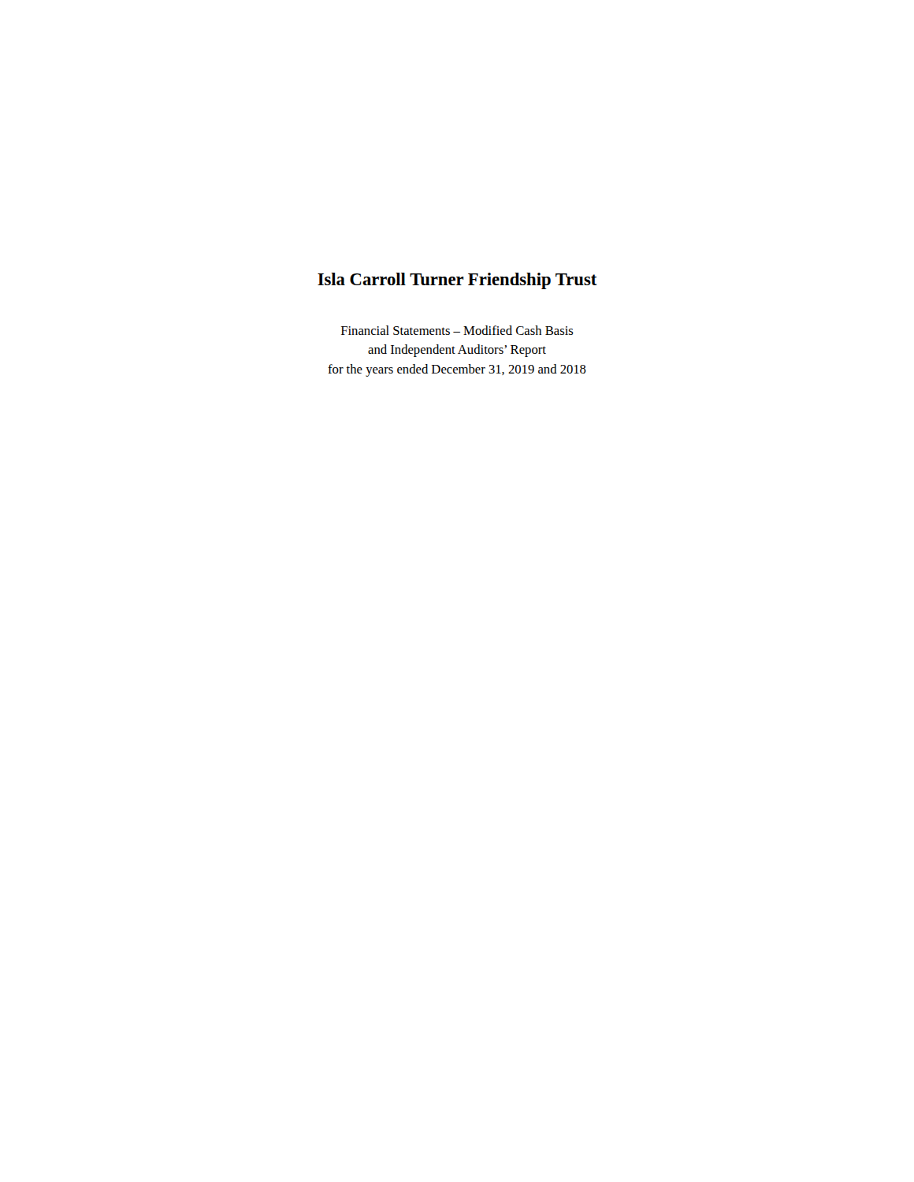Isla Carroll Turner Friendship Trust
Financial Statements – Modified Cash Basis and Independent Auditors’ Report for the years ended December 31, 2019 and 2018